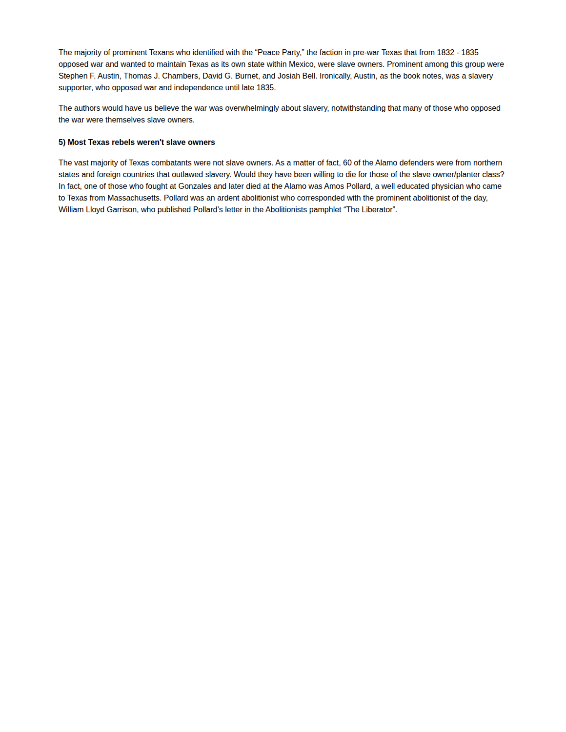The majority of prominent Texans who identified with the “Peace Party,” the faction in pre-war Texas that from 1832 - 1835 opposed war and wanted to maintain Texas as its own state within Mexico, were slave owners. Prominent among this group were Stephen F. Austin, Thomas J. Chambers, David G. Burnet, and Josiah Bell. Ironically, Austin, as the book notes, was a slavery supporter, who opposed war and independence until late 1835.
The authors would have us believe the war was overwhelmingly about slavery, notwithstanding that many of those who opposed the war were themselves slave owners.
5) Most Texas rebels weren't slave owners
The vast majority of Texas combatants were not slave owners. As a matter of fact, 60 of the Alamo defenders were from northern states and foreign countries that outlawed slavery. Would they have been willing to die for those of the slave owner/planter class? In fact, one of those who fought at Gonzales and later died at the Alamo was Amos Pollard, a well educated physician who came to Texas from Massachusetts. Pollard was an ardent abolitionist who corresponded with the prominent abolitionist of the day, William Lloyd Garrison, who published Pollard’s letter in the Abolitionists pamphlet “The Liberator”.